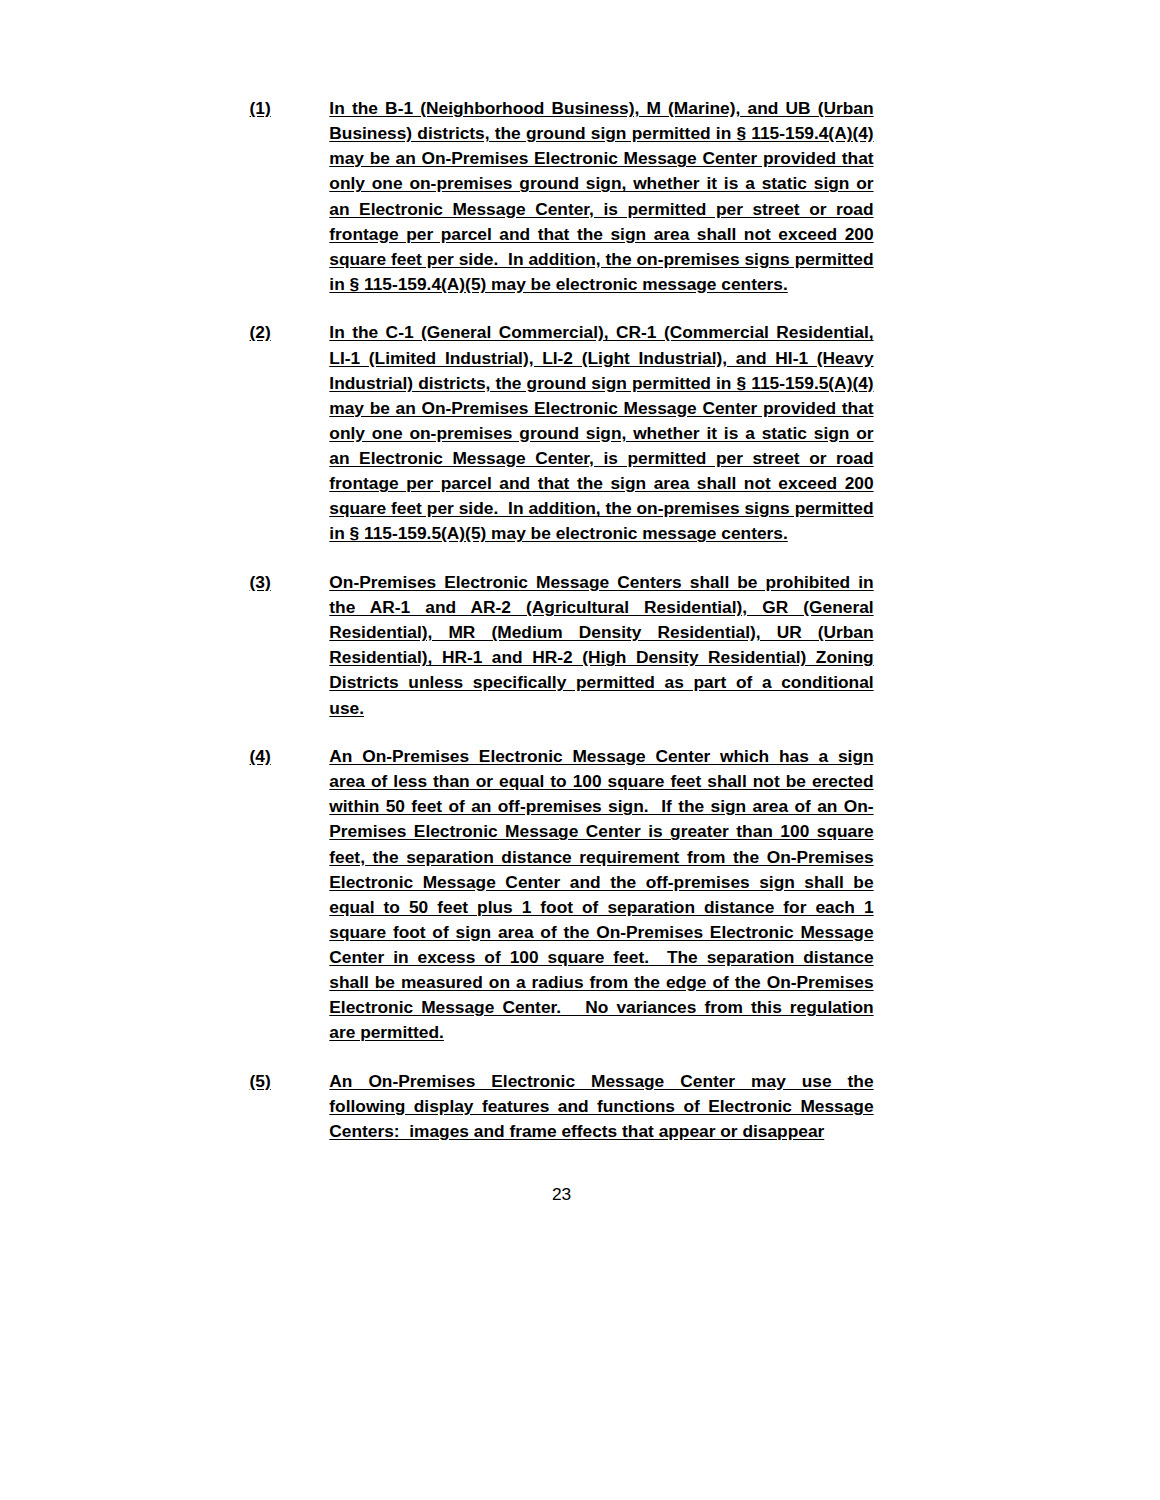(1) In the B-1 (Neighborhood Business), M (Marine), and UB (Urban Business) districts, the ground sign permitted in § 115-159.4(A)(4) may be an On-Premises Electronic Message Center provided that only one on-premises ground sign, whether it is a static sign or an Electronic Message Center, is permitted per street or road frontage per parcel and that the sign area shall not exceed 200 square feet per side. In addition, the on-premises signs permitted in § 115-159.4(A)(5) may be electronic message centers.
(2) In the C-1 (General Commercial), CR-1 (Commercial Residential, LI-1 (Limited Industrial), LI-2 (Light Industrial), and HI-1 (Heavy Industrial) districts, the ground sign permitted in § 115-159.5(A)(4) may be an On-Premises Electronic Message Center provided that only one on-premises ground sign, whether it is a static sign or an Electronic Message Center, is permitted per street or road frontage per parcel and that the sign area shall not exceed 200 square feet per side. In addition, the on-premises signs permitted in § 115-159.5(A)(5) may be electronic message centers.
(3) On-Premises Electronic Message Centers shall be prohibited in the AR-1 and AR-2 (Agricultural Residential), GR (General Residential), MR (Medium Density Residential), UR (Urban Residential), HR-1 and HR-2 (High Density Residential) Zoning Districts unless specifically permitted as part of a conditional use.
(4) An On-Premises Electronic Message Center which has a sign area of less than or equal to 100 square feet shall not be erected within 50 feet of an off-premises sign. If the sign area of an On-Premises Electronic Message Center is greater than 100 square feet, the separation distance requirement from the On-Premises Electronic Message Center and the off-premises sign shall be equal to 50 feet plus 1 foot of separation distance for each 1 square foot of sign area of the On-Premises Electronic Message Center in excess of 100 square feet. The separation distance shall be measured on a radius from the edge of the On-Premises Electronic Message Center. No variances from this regulation are permitted.
(5) An On-Premises Electronic Message Center may use the following display features and functions of Electronic Message Centers: images and frame effects that appear or disappear
23